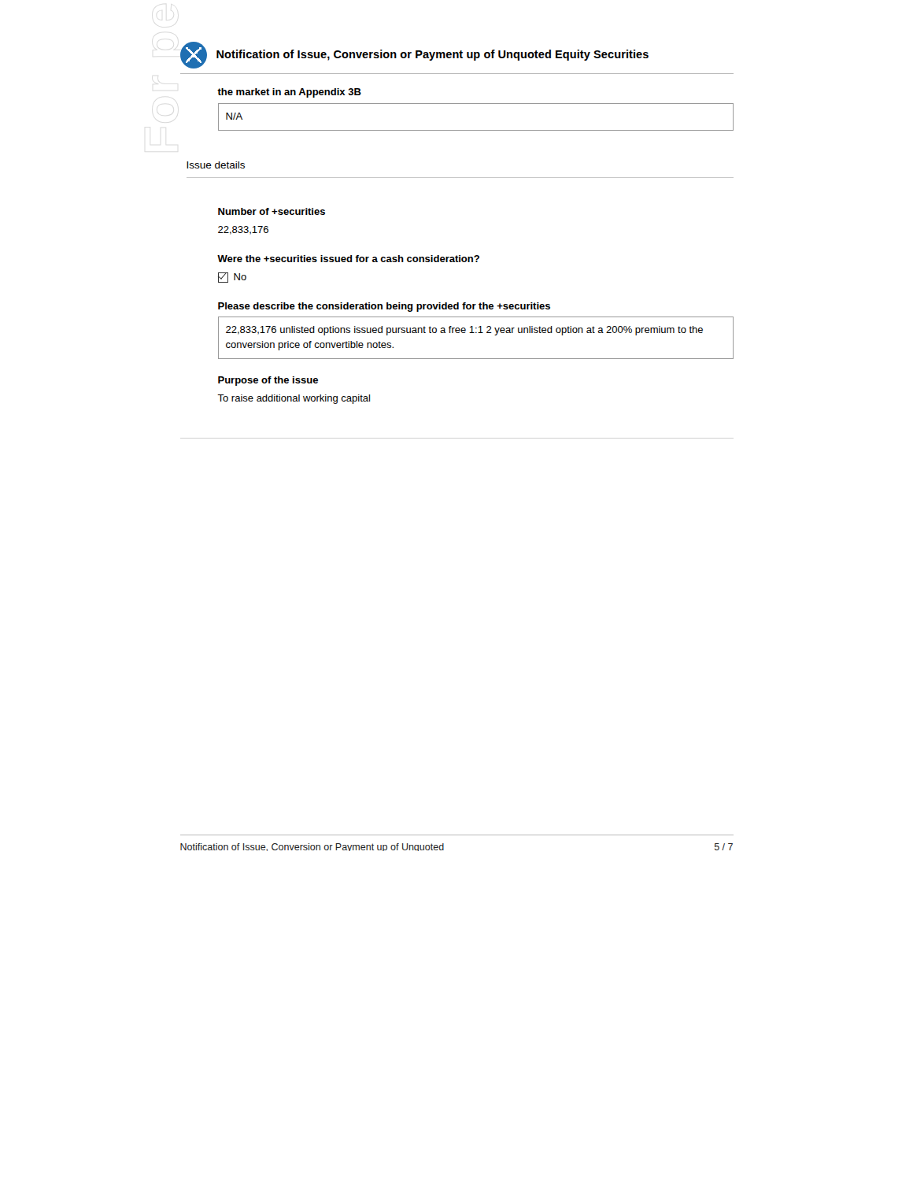For personal use only
Notification of Issue, Conversion or Payment up of Unquoted Equity Securities
the market in an Appendix 3B
N/A
Issue details
Number of +securities
22,833,176
Were the +securities issued for a cash consideration?
No
Please describe the consideration being provided for the +securities
22,833,176 unlisted options issued pursuant to a free 1:1 2 year unlisted option at a 200% premium to the conversion price of convertible notes.
Purpose of the issue
To raise additional working capital
Notification of Issue, Conversion or Payment up of Unquoted
Equity Securities
5 / 7